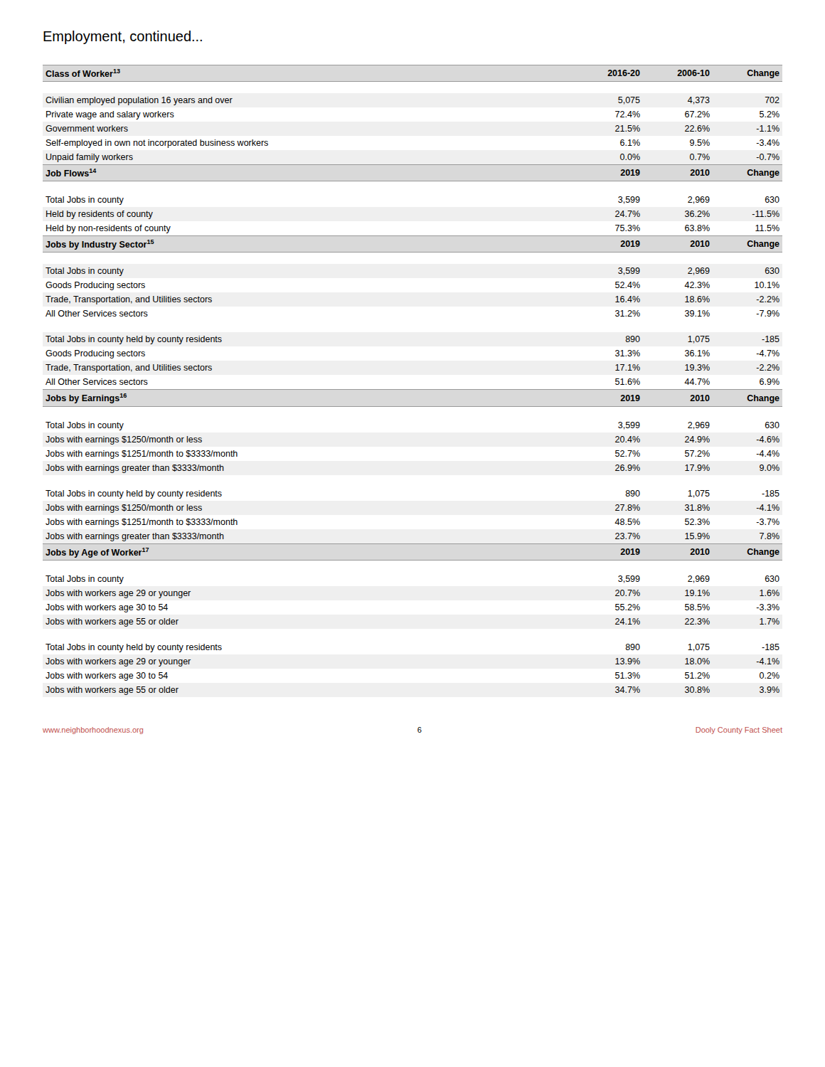Employment, continued...
| Class of Worker 13 | 2016-20 | 2006-10 | Change |
| --- | --- | --- | --- |
| Civilian employed population 16 years and over | 5,075 | 4,373 | 702 |
| Private wage and salary workers | 72.4% | 67.2% | 5.2% |
| Government workers | 21.5% | 22.6% | -1.1% |
| Self-employed in own not incorporated business workers | 6.1% | 9.5% | -3.4% |
| Unpaid family workers | 0.0% | 0.7% | -0.7% |
| Job Flows 14 | 2019 | 2010 | Change |
| Total Jobs in county | 3,599 | 2,969 | 630 |
| Held by residents of county | 24.7% | 36.2% | -11.5% |
| Held by non-residents of county | 75.3% | 63.8% | 11.5% |
| Jobs by Industry Sector 15 | 2019 | 2010 | Change |
| Total Jobs in county | 3,599 | 2,969 | 630 |
| Goods Producing sectors | 52.4% | 42.3% | 10.1% |
| Trade, Transportation, and Utilities sectors | 16.4% | 18.6% | -2.2% |
| All Other Services sectors | 31.2% | 39.1% | -7.9% |
| Total Jobs in county held by county residents | 890 | 1,075 | -185 |
| Goods Producing sectors | 31.3% | 36.1% | -4.7% |
| Trade, Transportation, and Utilities sectors | 17.1% | 19.3% | -2.2% |
| All Other Services sectors | 51.6% | 44.7% | 6.9% |
| Jobs by Earnings 16 | 2019 | 2010 | Change |
| Total Jobs in county | 3,599 | 2,969 | 630 |
| Jobs with earnings $1250/month or less | 20.4% | 24.9% | -4.6% |
| Jobs with earnings $1251/month to $3333/month | 52.7% | 57.2% | -4.4% |
| Jobs with earnings greater than $3333/month | 26.9% | 17.9% | 9.0% |
| Total Jobs in county held by county residents | 890 | 1,075 | -185 |
| Jobs with earnings $1250/month or less | 27.8% | 31.8% | -4.1% |
| Jobs with earnings $1251/month to $3333/month | 48.5% | 52.3% | -3.7% |
| Jobs with earnings greater than $3333/month | 23.7% | 15.9% | 7.8% |
| Jobs by Age of Worker 17 | 2019 | 2010 | Change |
| Total Jobs in county | 3,599 | 2,969 | 630 |
| Jobs with workers age 29 or younger | 20.7% | 19.1% | 1.6% |
| Jobs with workers age 30 to 54 | 55.2% | 58.5% | -3.3% |
| Jobs with workers age 55 or older | 24.1% | 22.3% | 1.7% |
| Total Jobs in county held by county residents | 890 | 1,075 | -185 |
| Jobs with workers age 29 or younger | 13.9% | 18.0% | -4.1% |
| Jobs with workers age 30 to 54 | 51.3% | 51.2% | 0.2% |
| Jobs with workers age 55 or older | 34.7% | 30.8% | 3.9% |
www.neighborhoodnexus.org 6 Dooly County Fact Sheet